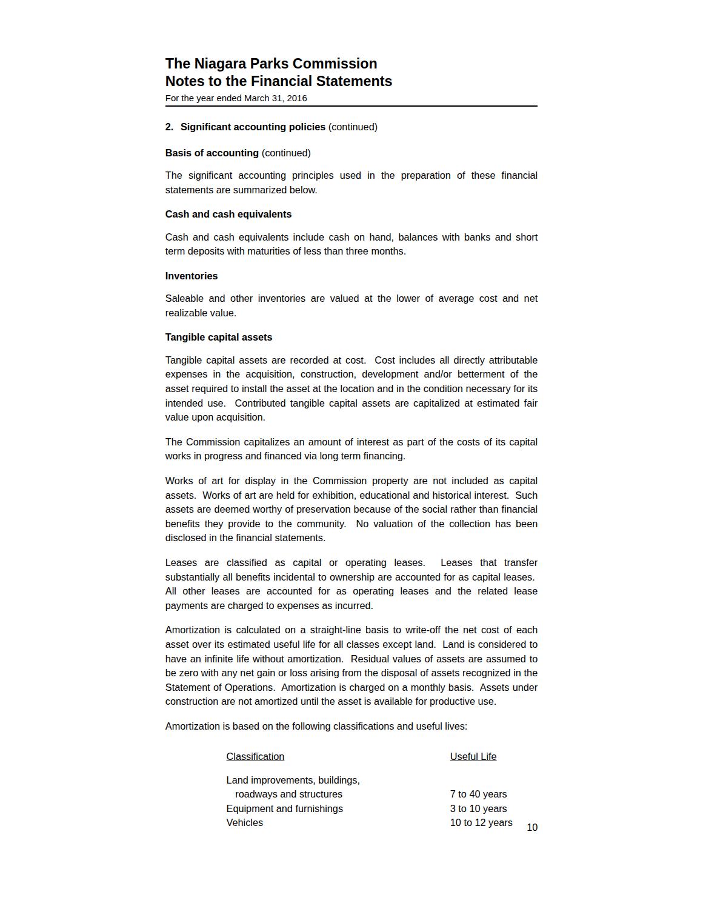The Niagara Parks Commission
Notes to the Financial Statements
For the year ended March 31, 2016
2. Significant accounting policies (continued)
Basis of accounting (continued)
The significant accounting principles used in the preparation of these financial statements are summarized below.
Cash and cash equivalents
Cash and cash equivalents include cash on hand, balances with banks and short term deposits with maturities of less than three months.
Inventories
Saleable and other inventories are valued at the lower of average cost and net realizable value.
Tangible capital assets
Tangible capital assets are recorded at cost. Cost includes all directly attributable expenses in the acquisition, construction, development and/or betterment of the asset required to install the asset at the location and in the condition necessary for its intended use. Contributed tangible capital assets are capitalized at estimated fair value upon acquisition.
The Commission capitalizes an amount of interest as part of the costs of its capital works in progress and financed via long term financing.
Works of art for display in the Commission property are not included as capital assets. Works of art are held for exhibition, educational and historical interest. Such assets are deemed worthy of preservation because of the social rather than financial benefits they provide to the community. No valuation of the collection has been disclosed in the financial statements.
Leases are classified as capital or operating leases. Leases that transfer substantially all benefits incidental to ownership are accounted for as capital leases. All other leases are accounted for as operating leases and the related lease payments are charged to expenses as incurred.
Amortization is calculated on a straight-line basis to write-off the net cost of each asset over its estimated useful life for all classes except land. Land is considered to have an infinite life without amortization. Residual values of assets are assumed to be zero with any net gain or loss arising from the disposal of assets recognized in the Statement of Operations. Amortization is charged on a monthly basis. Assets under construction are not amortized until the asset is available for productive use.
Amortization is based on the following classifications and useful lives:
| Classification | Useful Life |
| --- | --- |
| Land improvements, buildings, roadways and structures | 7 to 40 years |
| Equipment and furnishings | 3 to 10 years |
| Vehicles | 10 to 12 years |
10